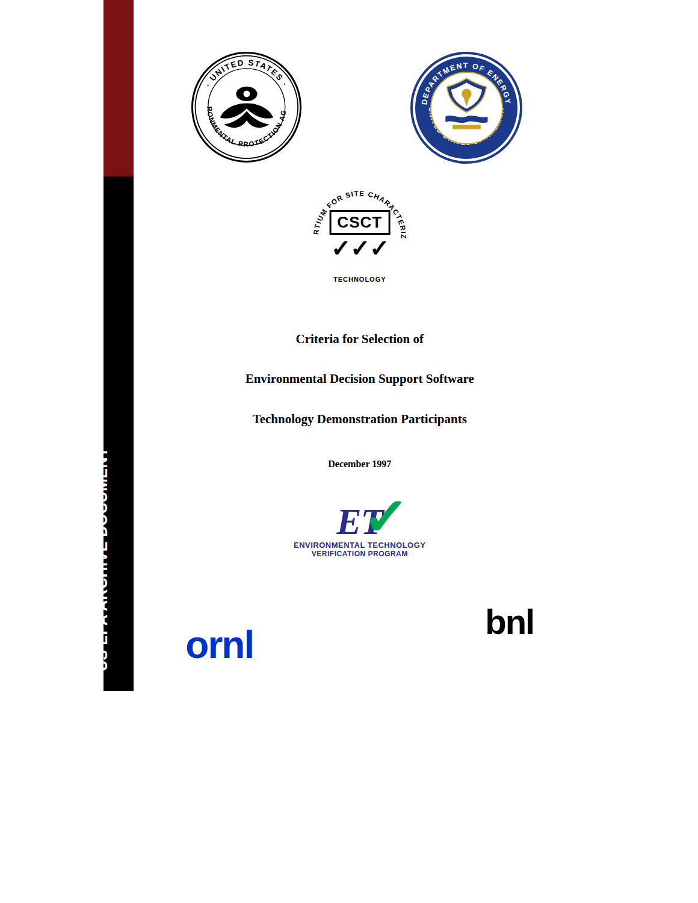US EPA ARCHIVE DOCUMENT
· UNITED STATES · ENVIRONMENTAL PROTECTION AGENCY
DEPARTMENT OF ENERGY UNITED STATES OF AMERICA
CONSORTIUM FOR SITE CHARACTERIZATION
CSCT
✓✓✓
TECHNOLOGY
Criteria for Selection of
Environmental Decision Support Software
Technology Demonstration Participants
December 1997
ET✓
ENVIRONMENTAL TECHNOLOGY
VERIFICATION PROGRAM
ornl
bnl ​